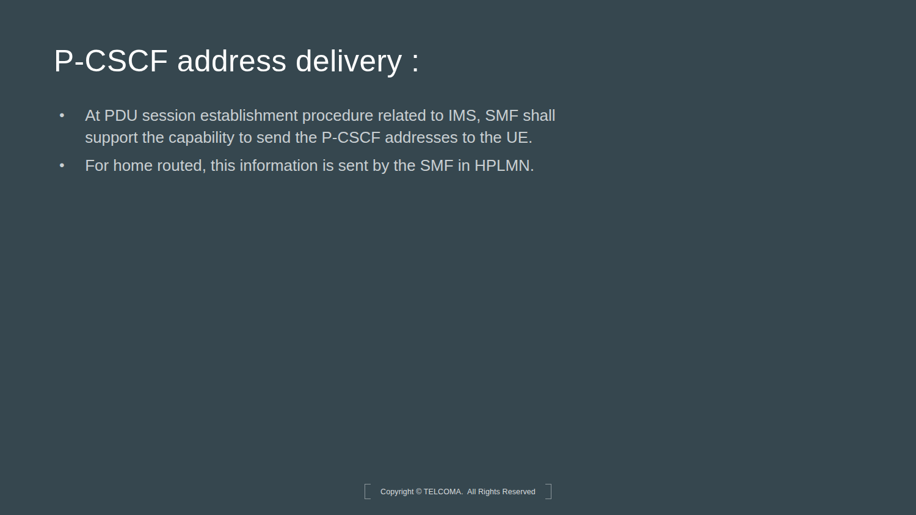P-CSCF address delivery :
At PDU session establishment procedure related to IMS, SMF shall support the capability to send the P-CSCF addresses to the UE.
For home routed, this information is sent by the SMF in HPLMN.
Copyright © TELCOMA. All Rights Reserved